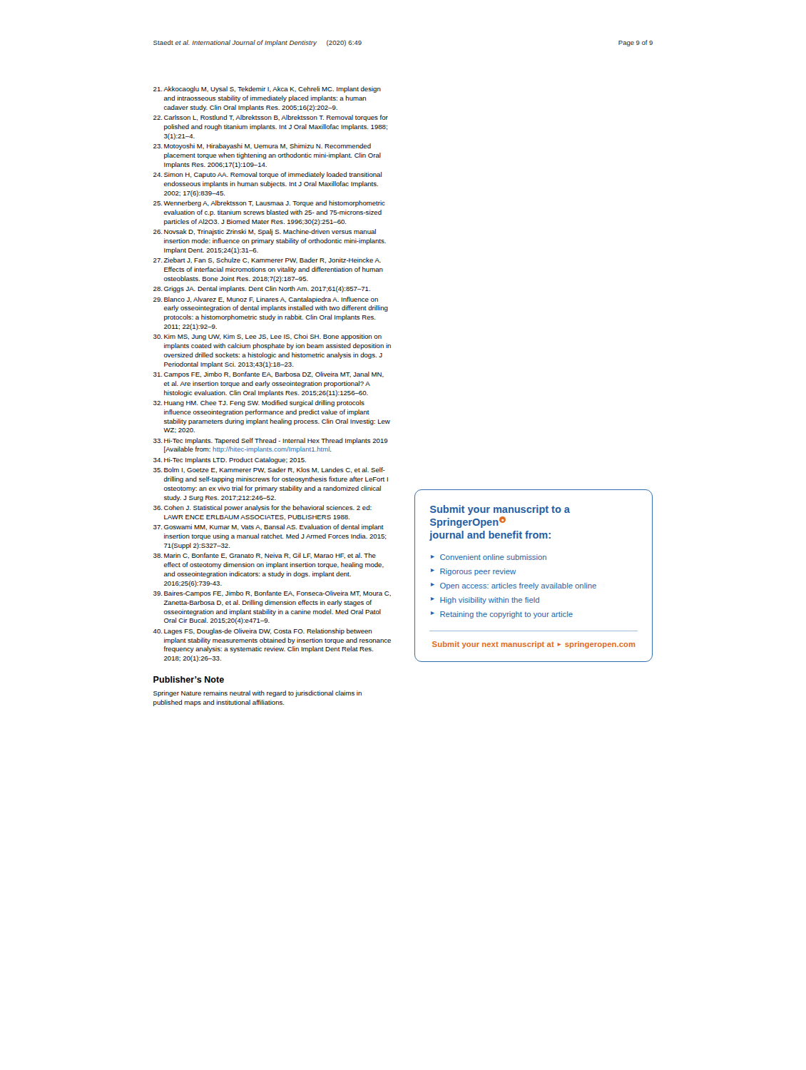Staedt et al. International Journal of Implant Dentistry (2020) 6:49
Page 9 of 9
Akkocaoglu M, Uysal S, Tekdemir I, Akca K, Cehreli MC. Implant design and intraosseous stability of immediately placed implants: a human cadaver study. Clin Oral Implants Res. 2005;16(2):202–9.
Carlsson L, Rostlund T, Albrektsson B, Albrektsson T. Removal torques for polished and rough titanium implants. Int J Oral Maxillofac Implants. 1988; 3(1):21–4.
Motoyoshi M, Hirabayashi M, Uemura M, Shimizu N. Recommended placement torque when tightening an orthodontic mini-implant. Clin Oral Implants Res. 2006;17(1):109–14.
Simon H, Caputo AA. Removal torque of immediately loaded transitional endosseous implants in human subjects. Int J Oral Maxillofac Implants. 2002; 17(6):839–45.
Wennerberg A, Albrektsson T, Lausmaa J. Torque and histomorphometric evaluation of c.p. titanium screws blasted with 25- and 75-microns-sized particles of Al2O3. J Biomed Mater Res. 1996;30(2):251–60.
Novsak D, Trinajstic Zrinski M, Spalj S. Machine-driven versus manual insertion mode: influence on primary stability of orthodontic mini-implants. Implant Dent. 2015;24(1):31–6.
Ziebart J, Fan S, Schulze C, Kammerer PW, Bader R, Jonitz-Heincke A. Effects of interfacial micromotions on vitality and differentiation of human osteoblasts. Bone Joint Res. 2018;7(2):187–95.
Griggs JA. Dental implants. Dent Clin North Am. 2017;61(4):857–71.
Blanco J, Alvarez E, Munoz F, Linares A, Cantalapiedra A. Influence on early osseointegration of dental implants installed with two different drilling protocols: a histomorphometric study in rabbit. Clin Oral Implants Res. 2011; 22(1):92–9.
Kim MS, Jung UW, Kim S, Lee JS, Lee IS, Choi SH. Bone apposition on implants coated with calcium phosphate by ion beam assisted deposition in oversized drilled sockets: a histologic and histometric analysis in dogs. J Periodontal Implant Sci. 2013;43(1):18–23.
Campos FE, Jimbo R, Bonfante EA, Barbosa DZ, Oliveira MT, Janal MN, et al. Are insertion torque and early osseointegration proportional? A histologic evaluation. Clin Oral Implants Res. 2015;26(11):1256–60.
Huang HM. Chee TJ. Feng SW. Modified surgical drilling protocols influence osseointegration performance and predict value of implant stability parameters during implant healing process. Clin Oral Investig: Lew WZ; 2020.
Hi-Tec Implants. Tapered Self Thread - Internal Hex Thread Implants 2019 [Available from: http://hitec-implants.com/Implant1.html.
Hi-Tec Implants LTD. Product Catalogue; 2015.
Bolm I, Goetze E, Kammerer PW, Sader R, Klos M, Landes C, et al. Self-drilling and self-tapping miniscrews for osteosynthesis fixture after LeFort I osteotomy: an ex vivo trial for primary stability and a randomized clinical study. J Surg Res. 2017;212:246–52.
Cohen J. Statistical power analysis for the behavioral sciences. 2 ed: LAWR ENCE ERLBAUM ASSOCIATES, PUBLISHERS 1988.
Goswami MM, Kumar M, Vats A, Bansal AS. Evaluation of dental implant insertion torque using a manual ratchet. Med J Armed Forces India. 2015; 71(Suppl 2):S327–32.
Marin C, Bonfante E, Granato R, Neiva R, Gil LF, Marao HF, et al. The effect of osteotomy dimension on implant insertion torque, healing mode, and osseointegration indicators: a study in dogs. implant dent. 2016;25(6):739-43.
Baires-Campos FE, Jimbo R, Bonfante EA, Fonseca-Oliveira MT, Moura C, Zanetta-Barbosa D, et al. Drilling dimension effects in early stages of osseointegration and implant stability in a canine model. Med Oral Patol Oral Cir Bucal. 2015;20(4):e471–9.
Lages FS, Douglas-de Oliveira DW, Costa FO. Relationship between implant stability measurements obtained by insertion torque and resonance frequency analysis: a systematic review. Clin Implant Dent Relat Res. 2018; 20(1):26–33.
Publisher’s Note
Springer Nature remains neutral with regard to jurisdictional claims in published maps and institutional affiliations.
Submit your manuscript to a SpringerOpen●
journal and benefit from:
Convenient online submission
Rigorous peer review
Open access: articles freely available online
High visibility within the field
Retaining the copyright to your article
Submit your next manuscript at ► springeropen.com